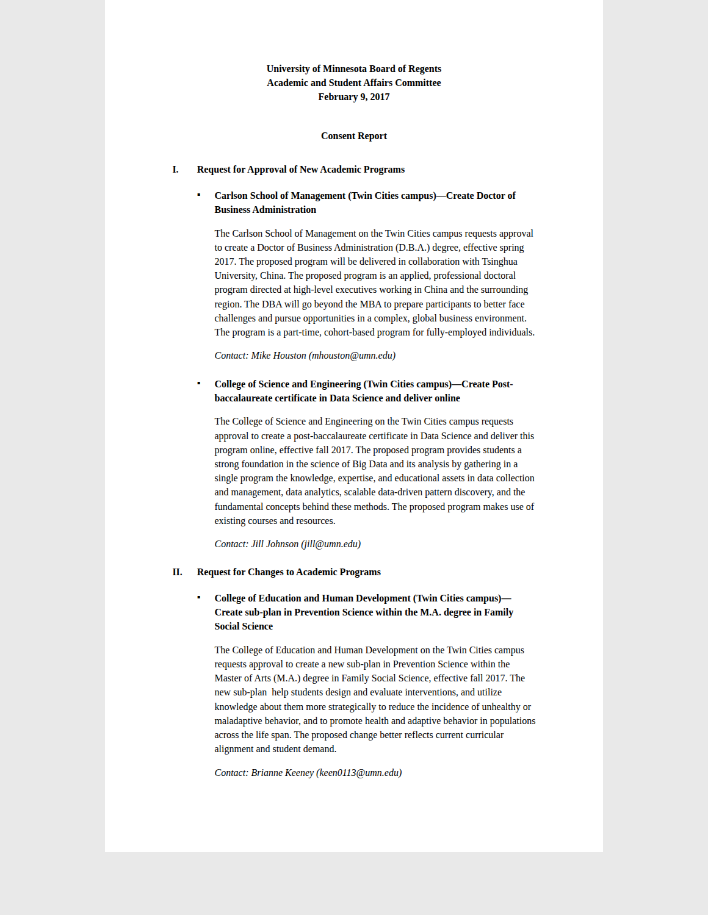University of Minnesota Board of Regents Academic and Student Affairs Committee February 9, 2017
Consent Report
I. Request for Approval of New Academic Programs
▪ Carlson School of Management (Twin Cities campus)—Create Doctor of Business Administration
The Carlson School of Management on the Twin Cities campus requests approval to create a Doctor of Business Administration (D.B.A.) degree, effective spring 2017. The proposed program will be delivered in collaboration with Tsinghua University, China. The proposed program is an applied, professional doctoral program directed at high-level executives working in China and the surrounding region. The DBA will go beyond the MBA to prepare participants to better face challenges and pursue opportunities in a complex, global business environment. The program is a part-time, cohort-based program for fully-employed individuals.
Contact: Mike Houston (mhouston@umn.edu)
▪ College of Science and Engineering (Twin Cities campus)—Create Post-baccalaureate certificate in Data Science and deliver online
The College of Science and Engineering on the Twin Cities campus requests approval to create a post-baccalaureate certificate in Data Science and deliver this program online, effective fall 2017. The proposed program provides students a strong foundation in the science of Big Data and its analysis by gathering in a single program the knowledge, expertise, and educational assets in data collection and management, data analytics, scalable data-driven pattern discovery, and the fundamental concepts behind these methods. The proposed program makes use of existing courses and resources.
Contact: Jill Johnson (jill@umn.edu)
II. Request for Changes to Academic Programs
▪ College of Education and Human Development (Twin Cities campus)—Create sub-plan in Prevention Science within the M.A. degree in Family Social Science
The College of Education and Human Development on the Twin Cities campus requests approval to create a new sub-plan in Prevention Science within the Master of Arts (M.A.) degree in Family Social Science, effective fall 2017. The new sub-plan help students design and evaluate interventions, and utilize knowledge about them more strategically to reduce the incidence of unhealthy or maladaptive behavior, and to promote health and adaptive behavior in populations across the life span. The proposed change better reflects current curricular alignment and student demand.
Contact: Brianne Keeney (keen0113@umn.edu)